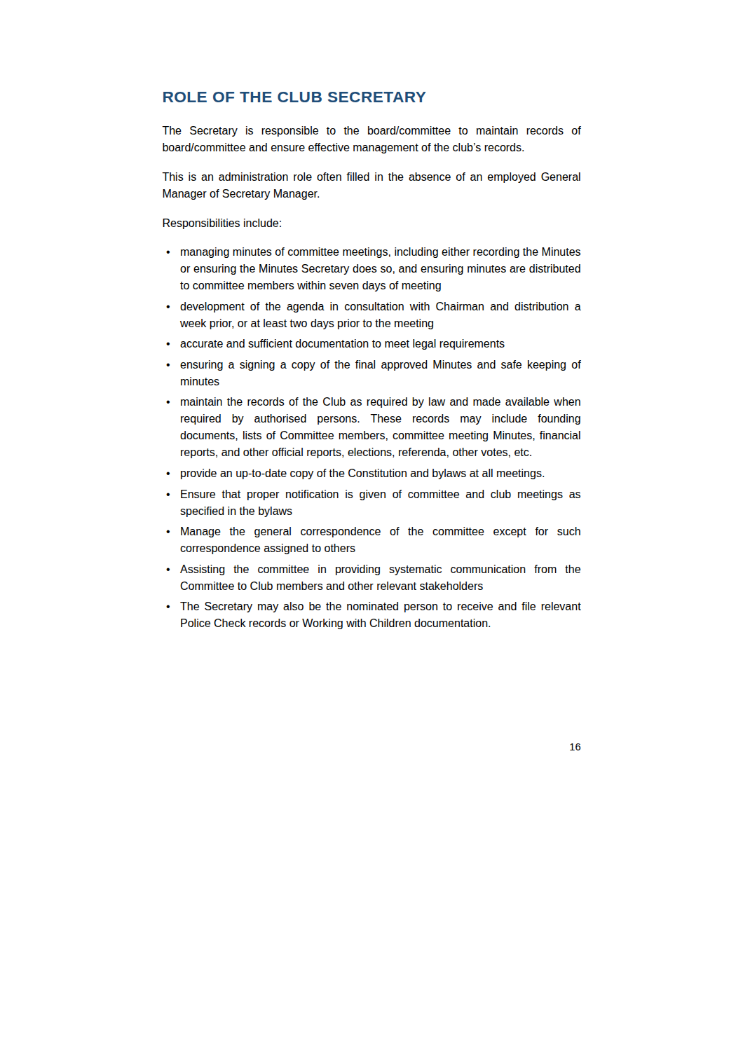ROLE OF THE CLUB SECRETARY
The Secretary is responsible to the board/committee to maintain records of board/committee and ensure effective management of the club’s records.
This is an administration role often filled in the absence of an employed General Manager of Secretary Manager.
Responsibilities include:
managing minutes of committee meetings, including either recording the Minutes or ensuring the Minutes Secretary does so, and ensuring minutes are distributed to committee members within seven days of meeting
development of the agenda in consultation with Chairman and distribution a week prior, or at least two days prior to the meeting
accurate and sufficient documentation to meet legal requirements
ensuring a signing a copy of the final approved Minutes and safe keeping of minutes
maintain the records of the Club as required by law and made available when required by authorised persons. These records may include founding documents, lists of Committee members, committee meeting Minutes, financial reports, and other official reports, elections, referenda, other votes, etc.
provide an up-to-date copy of the Constitution and bylaws at all meetings.
Ensure that proper notification is given of committee and club meetings as specified in the bylaws
Manage the general correspondence of the committee except for such correspondence assigned to others
Assisting the committee in providing systematic communication from the Committee to Club members and other relevant stakeholders
The Secretary may also be the nominated person to receive and file relevant Police Check records or Working with Children documentation.
16